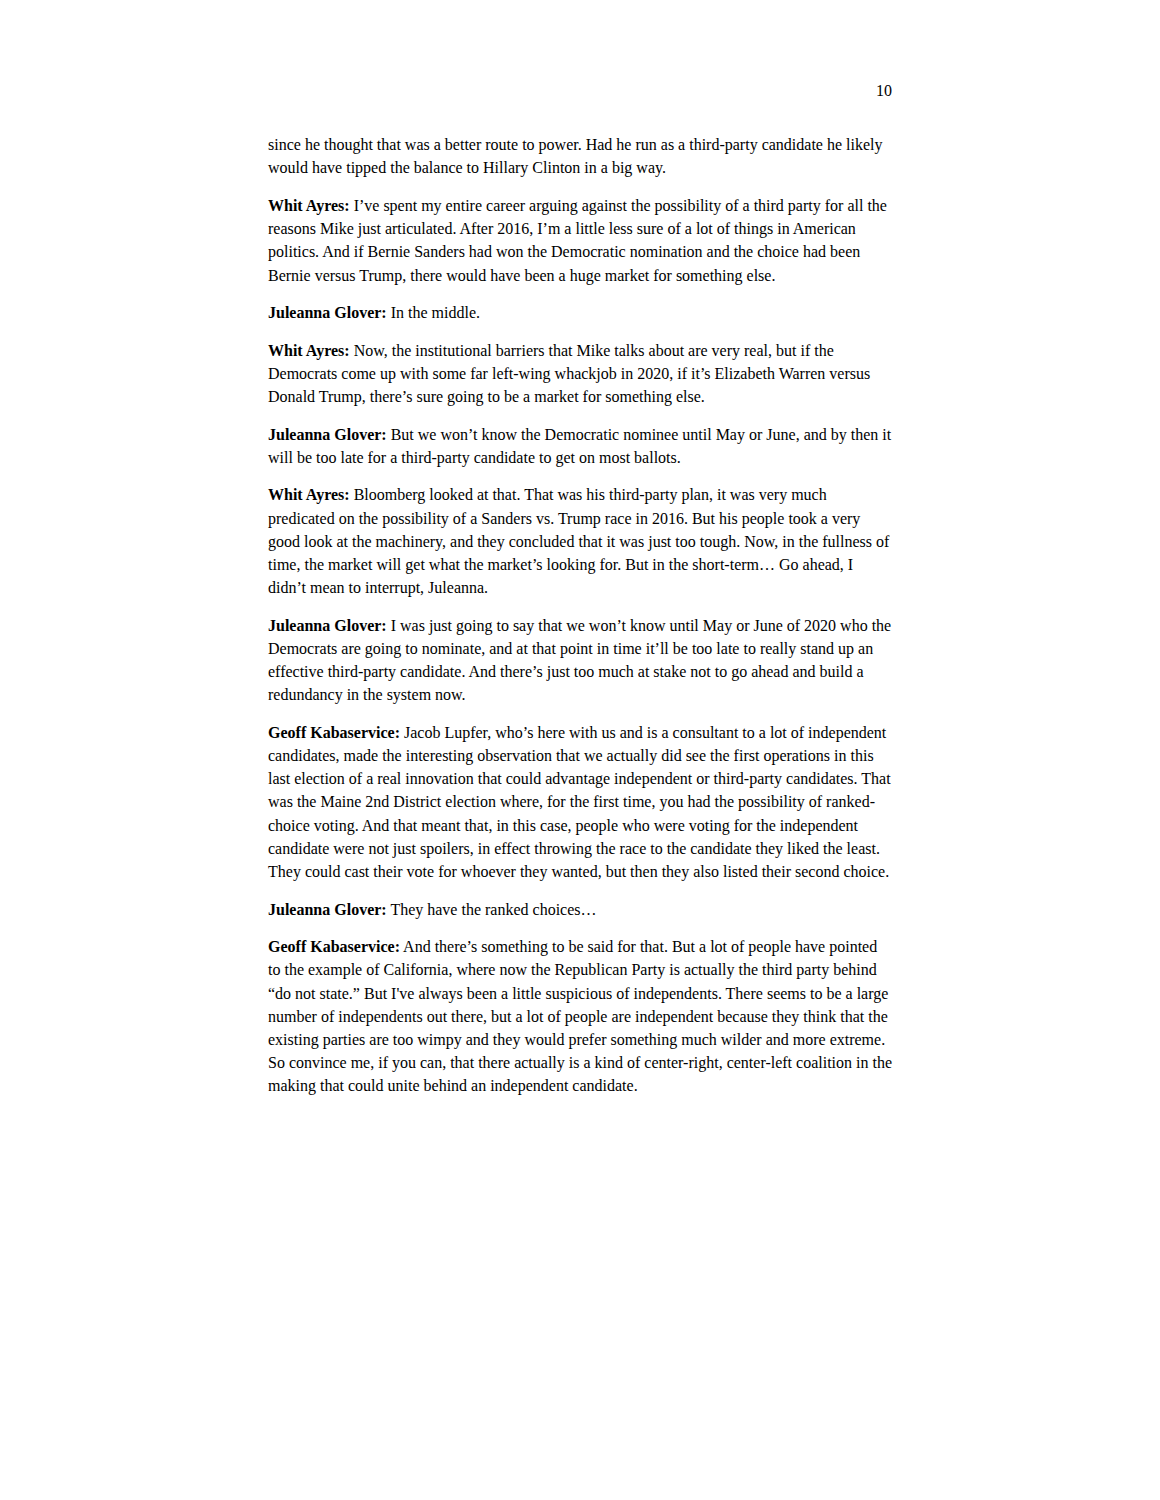10
since he thought that was a better route to power. Had he run as a third-party candidate he likely would have tipped the balance to Hillary Clinton in a big way.
Whit Ayres: I’ve spent my entire career arguing against the possibility of a third party for all the reasons Mike just articulated. After 2016, I’m a little less sure of a lot of things in American politics. And if Bernie Sanders had won the Democratic nomination and the choice had been Bernie versus Trump, there would have been a huge market for something else.
Juleanna Glover: In the middle.
Whit Ayres: Now, the institutional barriers that Mike talks about are very real, but if the Democrats come up with some far left-wing whackjob in 2020, if it’s Elizabeth Warren versus Donald Trump, there’s sure going to be a market for something else.
Juleanna Glover: But we won’t know the Democratic nominee until May or June, and by then it will be too late for a third-party candidate to get on most ballots.
Whit Ayres: Bloomberg looked at that. That was his third-party plan, it was very much predicated on the possibility of a Sanders vs. Trump race in 2016. But his people took a very good look at the machinery, and they concluded that it was just too tough. Now, in the fullness of time, the market will get what the market’s looking for. But in the short-term… Go ahead, I didn’t mean to interrupt, Juleanna.
Juleanna Glover: I was just going to say that we won’t know until May or June of 2020 who the Democrats are going to nominate, and at that point in time it’ll be too late to really stand up an effective third-party candidate. And there’s just too much at stake not to go ahead and build a redundancy in the system now.
Geoff Kabaservice: Jacob Lupfer, who’s here with us and is a consultant to a lot of independent candidates, made the interesting observation that we actually did see the first operations in this last election of a real innovation that could advantage independent or third-party candidates. That was the Maine 2nd District election where, for the first time, you had the possibility of ranked-choice voting. And that meant that, in this case, people who were voting for the independent candidate were not just spoilers, in effect throwing the race to the candidate they liked the least. They could cast their vote for whoever they wanted, but then they also listed their second choice.
Juleanna Glover: They have the ranked choices…
Geoff Kabaservice: And there’s something to be said for that. But a lot of people have pointed to the example of California, where now the Republican Party is actually the third party behind “do not state.” But I've always been a little suspicious of independents. There seems to be a large number of independents out there, but a lot of people are independent because they think that the existing parties are too wimpy and they would prefer something much wilder and more extreme. So convince me, if you can, that there actually is a kind of center-right, center-left coalition in the making that could unite behind an independent candidate.